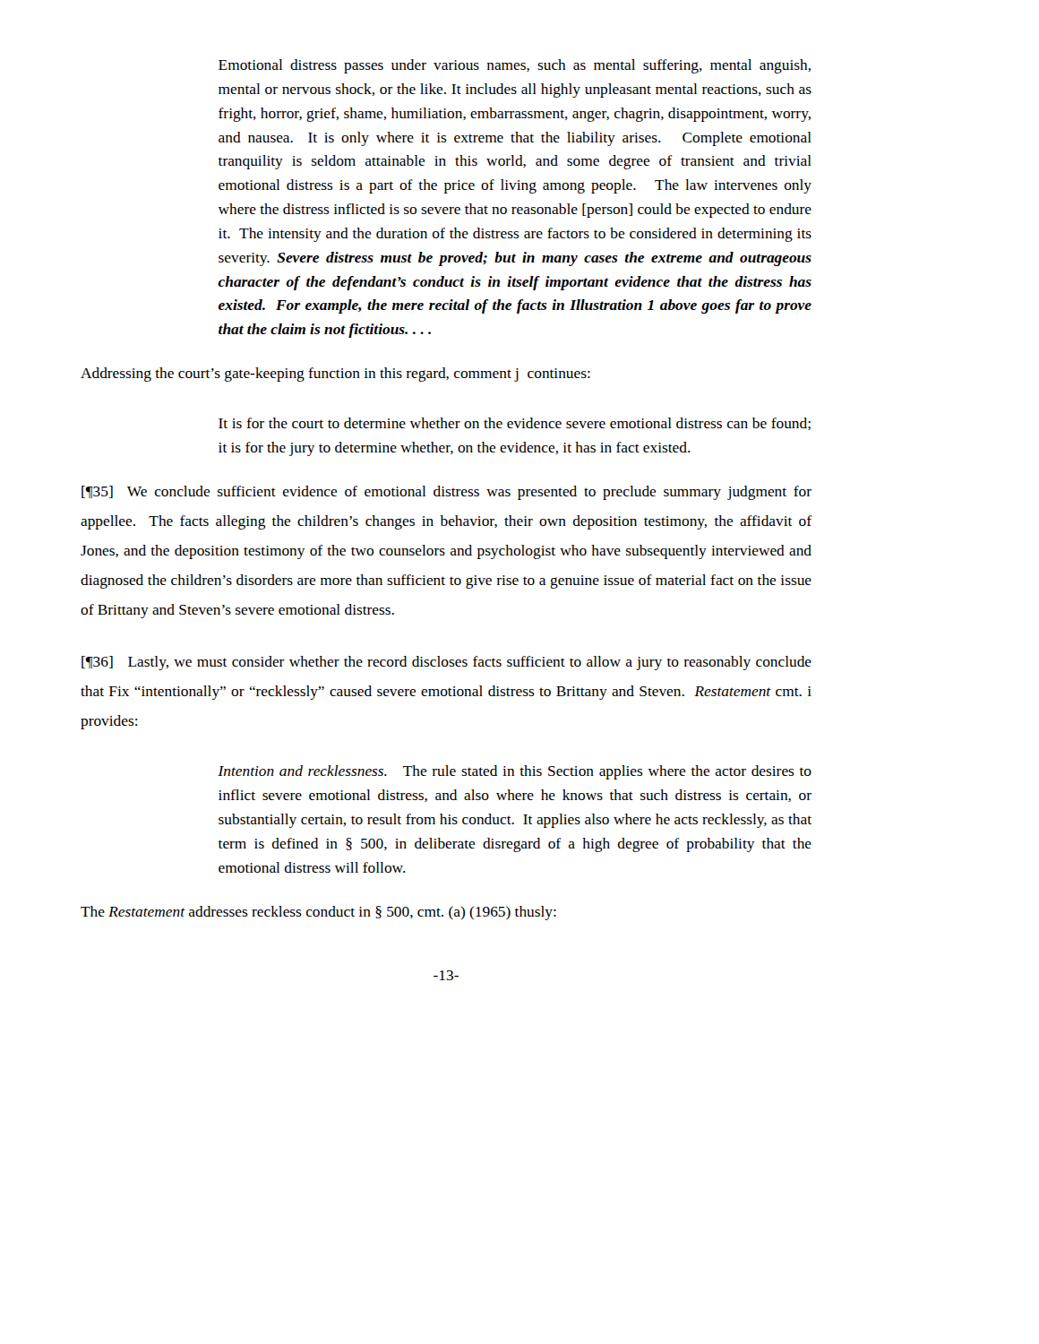Emotional distress passes under various names, such as mental suffering, mental anguish, mental or nervous shock, or the like. It includes all highly unpleasant mental reactions, such as fright, horror, grief, shame, humiliation, embarrassment, anger, chagrin, disappointment, worry, and nausea. It is only where it is extreme that the liability arises. Complete emotional tranquility is seldom attainable in this world, and some degree of transient and trivial emotional distress is a part of the price of living among people. The law intervenes only where the distress inflicted is so severe that no reasonable [person] could be expected to endure it. The intensity and the duration of the distress are factors to be considered in determining its severity. Severe distress must be proved; but in many cases the extreme and outrageous character of the defendant’s conduct is in itself important evidence that the distress has existed. For example, the mere recital of the facts in Illustration 1 above goes far to prove that the claim is not fictitious. . . .
Addressing the court’s gate-keeping function in this regard, comment j continues:
It is for the court to determine whether on the evidence severe emotional distress can be found; it is for the jury to determine whether, on the evidence, it has in fact existed.
[¶35] We conclude sufficient evidence of emotional distress was presented to preclude summary judgment for appellee. The facts alleging the children’s changes in behavior, their own deposition testimony, the affidavit of Jones, and the deposition testimony of the two counselors and psychologist who have subsequently interviewed and diagnosed the children’s disorders are more than sufficient to give rise to a genuine issue of material fact on the issue of Brittany and Steven’s severe emotional distress.
[¶36] Lastly, we must consider whether the record discloses facts sufficient to allow a jury to reasonably conclude that Fix “intentionally” or “recklessly” caused severe emotional distress to Brittany and Steven. Restatement cmt. i provides:
Intention and recklessness. The rule stated in this Section applies where the actor desires to inflict severe emotional distress, and also where he knows that such distress is certain, or substantially certain, to result from his conduct. It applies also where he acts recklessly, as that term is defined in § 500, in deliberate disregard of a high degree of probability that the emotional distress will follow.
The Restatement addresses reckless conduct in § 500, cmt. (a) (1965) thusly:
-13-